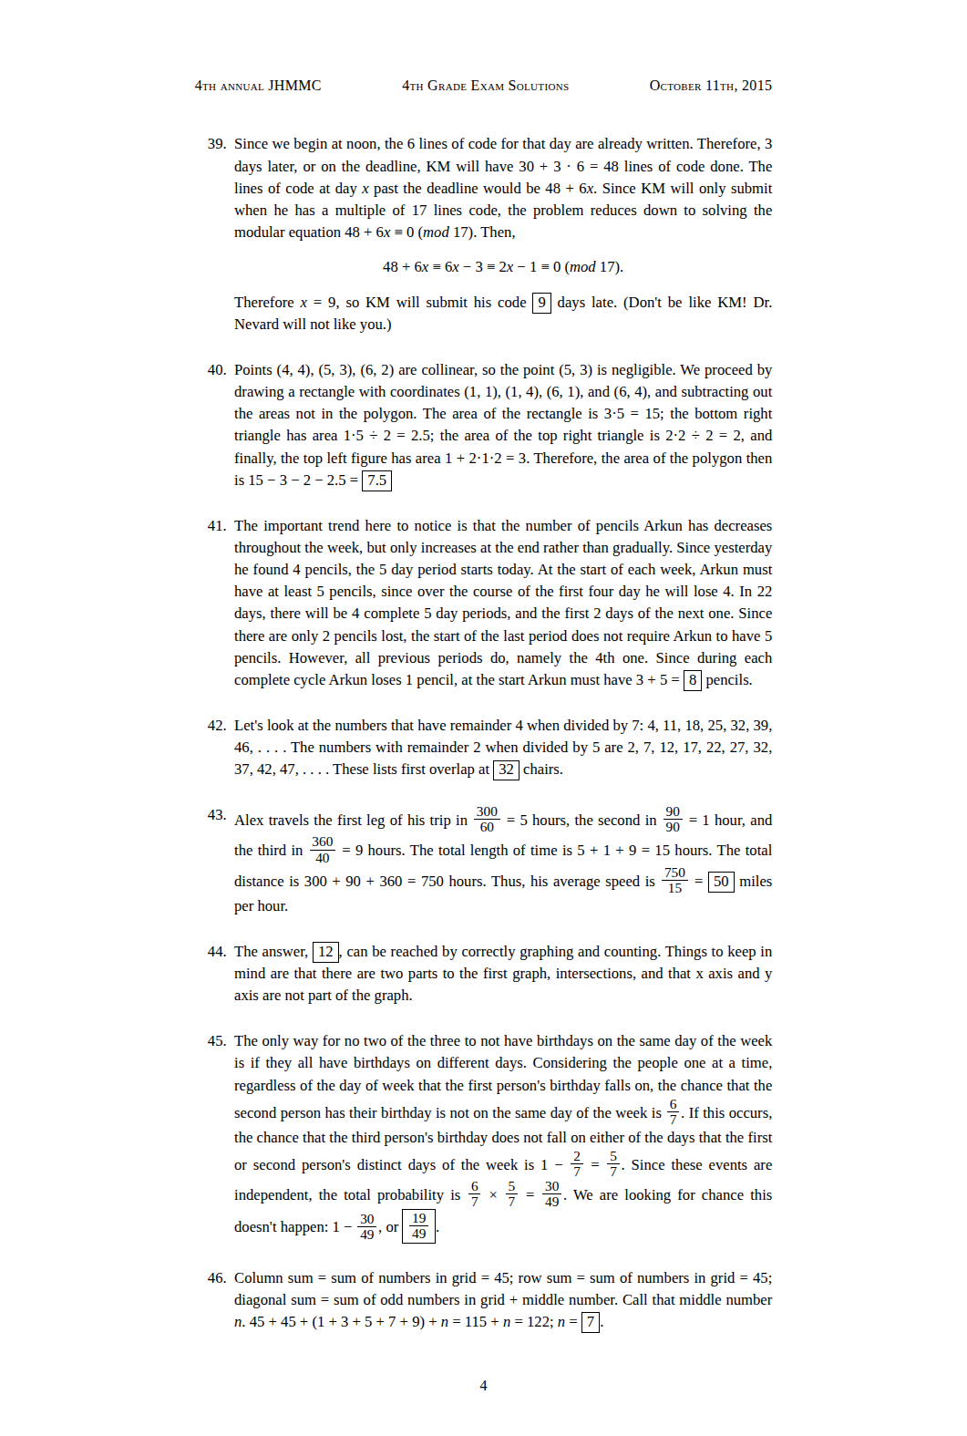4th annual JHMMC
4th Grade Exam Solutions
October 11th, 2015
39. Since we begin at noon, the 6 lines of code for that day are already written. Therefore, 3 days later, or on the deadline, KM will have 30 + 3 · 6 = 48 lines of code done. The lines of code at day x past the deadline would be 48 + 6x. Since KM will only submit when he has a multiple of 17 lines code, the problem reduces down to solving the modular equation 48 + 6x ≡ 0 (mod 17). Then,
48 + 6x ≡ 6x − 3 ≡ 2x − 1 ≡ 0 (mod 17).
Therefore x = 9, so KM will submit his code 9 days late. (Don't be like KM! Dr. Nevard will not like you.)
40. Points (4, 4), (5, 3), (6, 2) are collinear, so the point (5, 3) is negligible. We proceed by drawing a rectangle with coordinates (1, 1), (1, 4), (6, 1), and (6, 4), and subtracting out the areas not in the polygon. The area of the rectangle is 3·5 = 15; the bottom right triangle has area 1·5 ÷ 2 = 2.5; the area of the top right triangle is 2·2 ÷ 2 = 2, and finally, the top left figure has area 1 + 2·1·2 = 3. Therefore, the area of the polygon then is 15 − 3 − 2 − 2.5 = 7.5
41. The important trend here to notice is that the number of pencils Arkun has decreases throughout the week, but only increases at the end rather than gradually. Since yesterday he found 4 pencils, the 5 day period starts today. At the start of each week, Arkun must have at least 5 pencils, since over the course of the first four day he will lose 4. In 22 days, there will be 4 complete 5 day periods, and the first 2 days of the next one. Since there are only 2 pencils lost, the start of the last period does not require Arkun to have 5 pencils. However, all previous periods do, namely the 4th one. Since during each complete cycle Arkun loses 1 pencil, at the start Arkun must have 3 + 5 = 8 pencils.
42. Let's look at the numbers that have remainder 4 when divided by 7: 4, 11, 18, 25, 32, 39, 46, . . . . The numbers with remainder 2 when divided by 5 are 2, 7, 12, 17, 22, 27, 32, 37, 42, 47, . . . . These lists first overlap at 32 chairs.
43. Alex travels the first leg of his trip in 30060 = 5 hours, the second in 9090 = 1 hour, and the third in 36040 = 9 hours. The total length of time is 5 + 1 + 9 = 15 hours. The total distance is 300 + 90 + 360 = 750 hours. Thus, his average speed is 75015 = 50 miles per hour.
44. The answer, 12, can be reached by correctly graphing and counting. Things to keep in mind are that there are two parts to the first graph, intersections, and that x axis and y axis are not part of the graph.
45. The only way for no two of the three to not have birthdays on the same day of the week is if they all have birthdays on different days. Considering the people one at a time, regardless of the day of week that the first person's birthday falls on, the chance that the second person has their birthday is not on the same day of the week is 67. If this occurs, the chance that the third person's birthday does not fall on either of the days that the first or second person's distinct days of the week is 1 − 27 = 57. Since these events are independent, the total probability is 67 × 57 = 3049. We are looking for chance this doesn't happen: 1 − 3049, or 1949.
46. Column sum = sum of numbers in grid = 45; row sum = sum of numbers in grid = 45; diagonal sum = sum of odd numbers in grid + middle number. Call that middle number n. 45 + 45 + (1 + 3 + 5 + 7 + 9) + n = 115 + n = 122; n = 7.
4